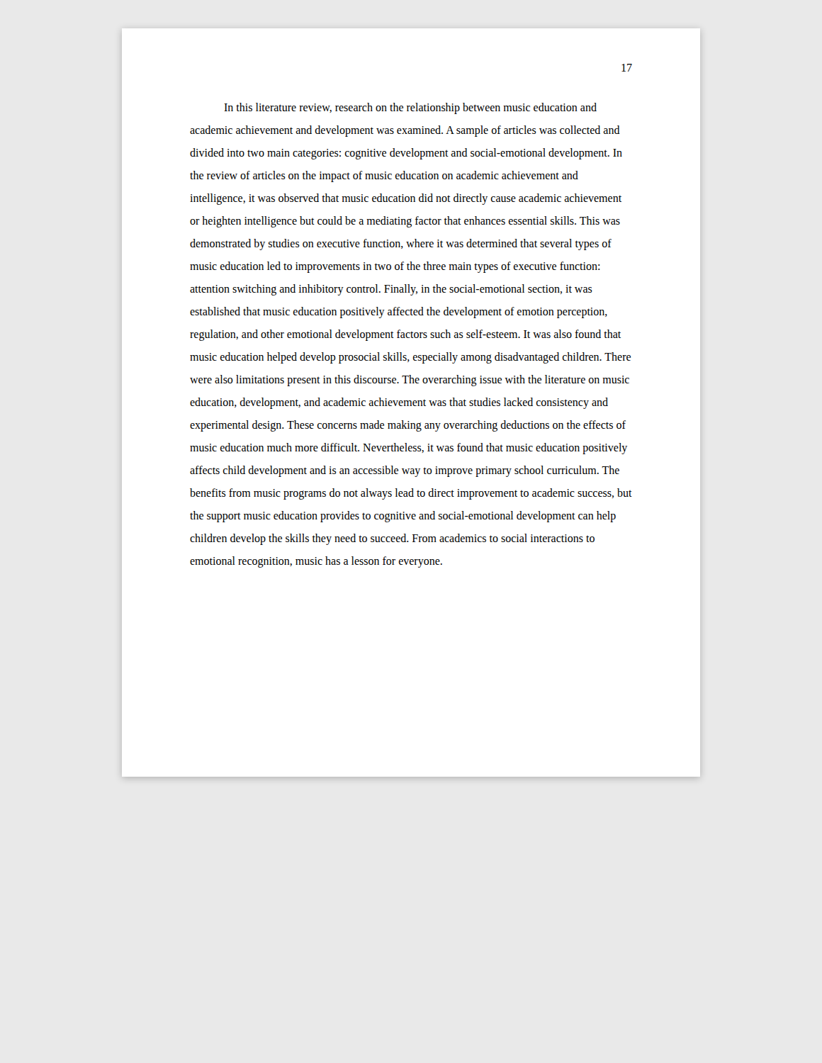17
In this literature review, research on the relationship between music education and academic achievement and development was examined. A sample of articles was collected and divided into two main categories: cognitive development and social-emotional development. In the review of articles on the impact of music education on academic achievement and intelligence, it was observed that music education did not directly cause academic achievement or heighten intelligence but could be a mediating factor that enhances essential skills. This was demonstrated by studies on executive function, where it was determined that several types of music education led to improvements in two of the three main types of executive function: attention switching and inhibitory control. Finally, in the social-emotional section, it was established that music education positively affected the development of emotion perception, regulation, and other emotional development factors such as self-esteem. It was also found that music education helped develop prosocial skills, especially among disadvantaged children. There were also limitations present in this discourse. The overarching issue with the literature on music education, development, and academic achievement was that studies lacked consistency and experimental design. These concerns made making any overarching deductions on the effects of music education much more difficult. Nevertheless, it was found that music education positively affects child development and is an accessible way to improve primary school curriculum. The benefits from music programs do not always lead to direct improvement to academic success, but the support music education provides to cognitive and social-emotional development can help children develop the skills they need to succeed. From academics to social interactions to emotional recognition, music has a lesson for everyone.